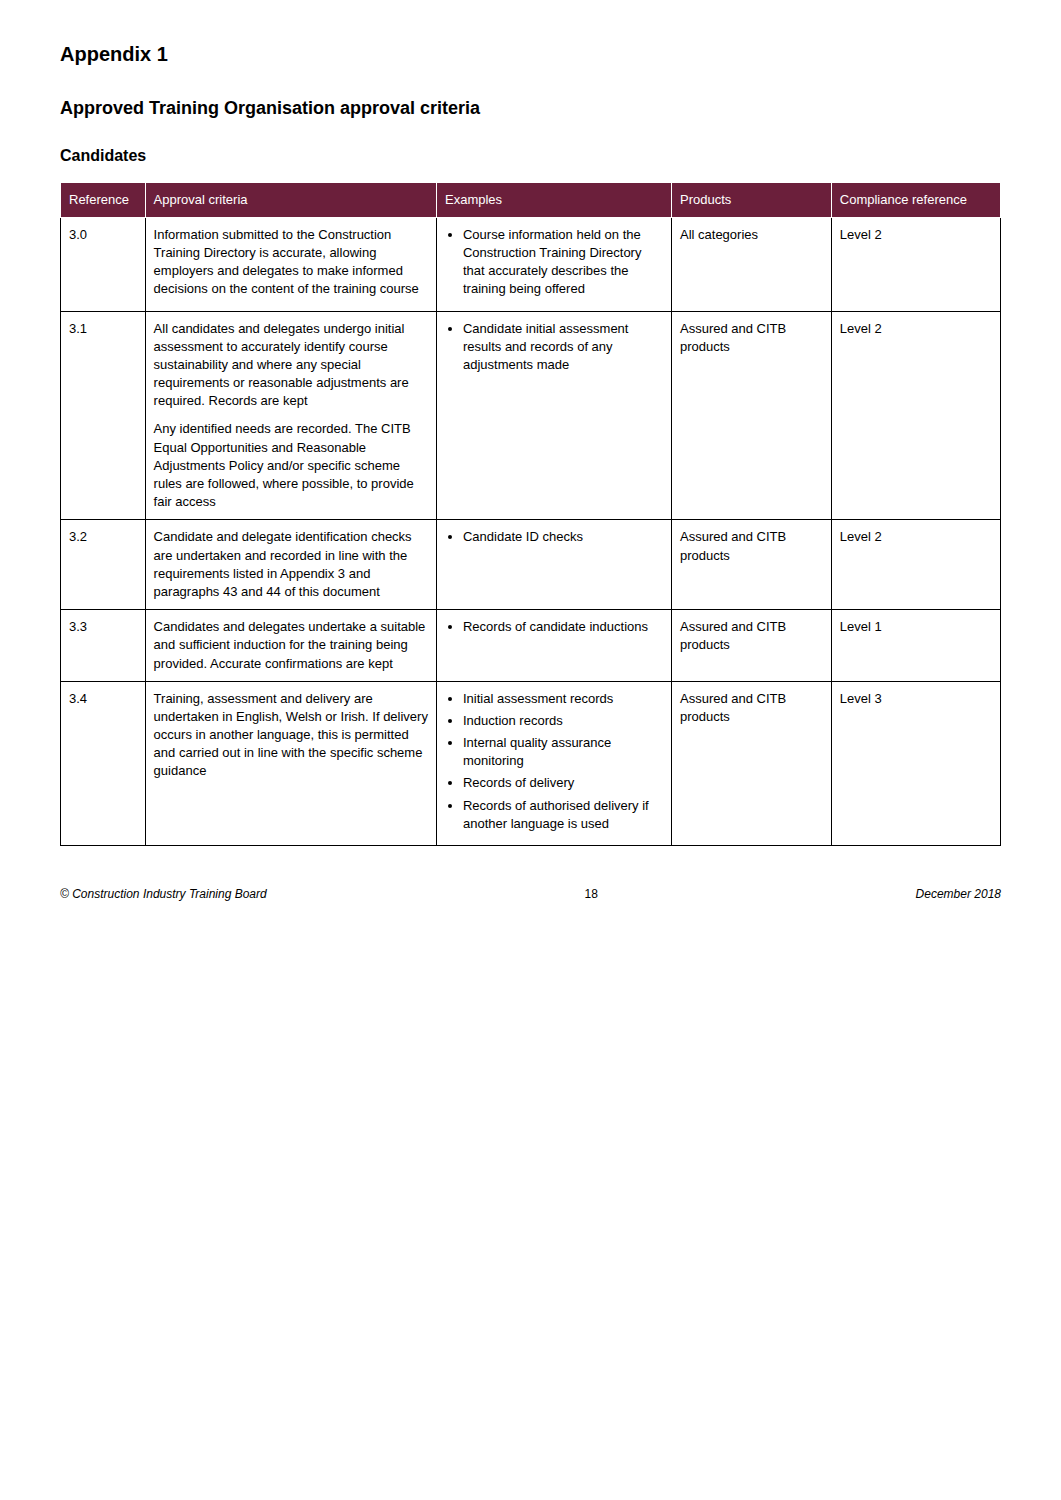Appendix 1
Approved Training Organisation approval criteria
Candidates
| Reference | Approval criteria | Examples | Products | Compliance reference |
| --- | --- | --- | --- | --- |
| 3.0 | Information submitted to the Construction Training Directory is accurate, allowing employers and delegates to make informed decisions on the content of the training course | Course information held on the Construction Training Directory that accurately describes the training being offered | All categories | Level 2 |
| 3.1 | All candidates and delegates undergo initial assessment to accurately identify course sustainability and where any special requirements or reasonable adjustments are required. Records are kept Any identified needs are recorded. The CITB Equal Opportunities and Reasonable Adjustments Policy and/or specific scheme rules are followed, where possible, to provide fair access | Candidate initial assessment results and records of any adjustments made | Assured and CITB products | Level 2 |
| 3.2 | Candidate and delegate identification checks are undertaken and recorded in line with the requirements listed in Appendix 3 and paragraphs 43 and 44 of this document | Candidate ID checks | Assured and CITB products | Level 2 |
| 3.3 | Candidates and delegates undertake a suitable and sufficient induction for the training being provided. Accurate confirmations are kept | Records of candidate inductions | Assured and CITB products | Level 1 |
| 3.4 | Training, assessment and delivery are undertaken in English, Welsh or Irish. If delivery occurs in another language, this is permitted and carried out in line with the specific scheme guidance | Initial assessment records Induction records Internal quality assurance monitoring Records of delivery Records of authorised delivery if another language is used | Assured and CITB products | Level 3 |
© Construction Industry Training Board 18 December 2018